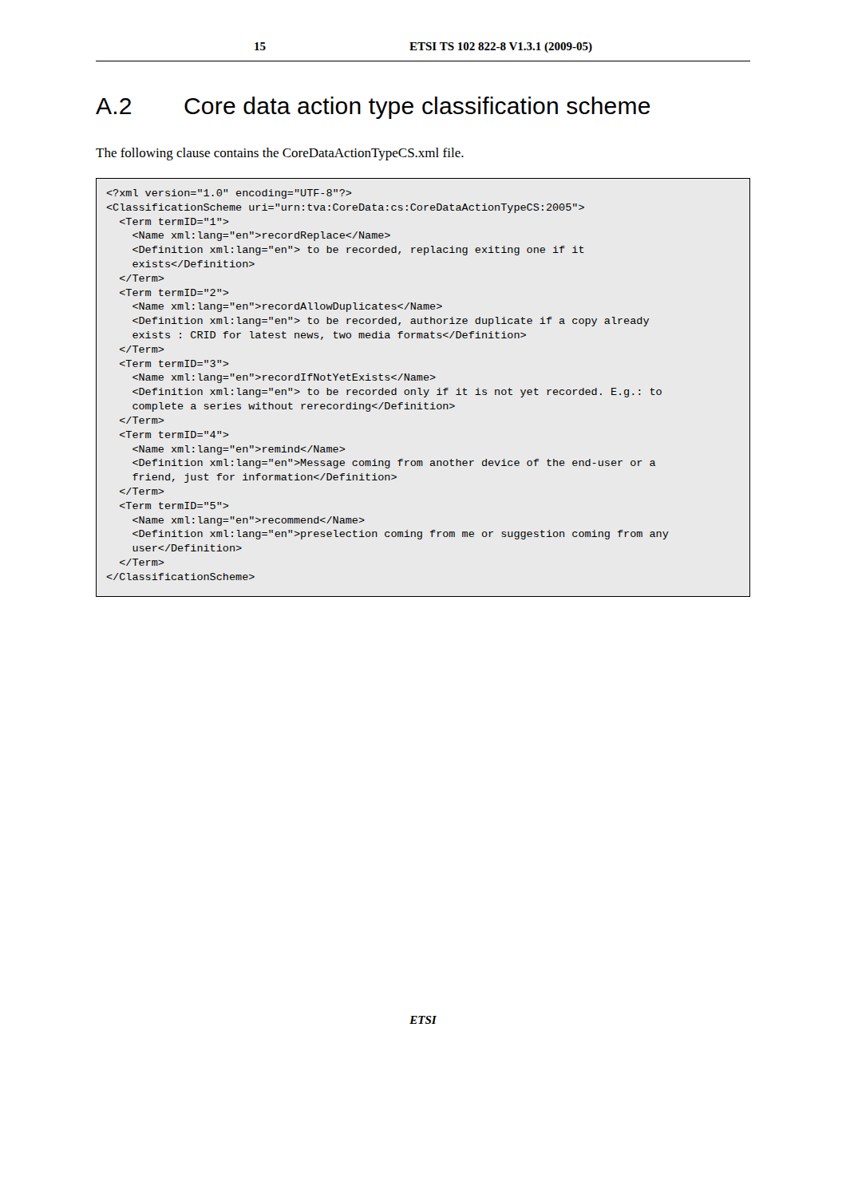15 ETSI TS 102 822-8 V1.3.1 (2009-05)
A.2 Core data action type classification scheme
The following clause contains the CoreDataActionTypeCS.xml file.
<?xml version="1.0" encoding="UTF-8"?>
<ClassificationScheme uri="urn:tva:CoreData:cs:CoreDataActionTypeCS:2005">
  <Term termID="1">
    <Name xml:lang="en">recordReplace</Name>
    <Definition xml:lang="en"> to be recorded, replacing exiting one if it
    exists</Definition>
  </Term>
  <Term termID="2">
    <Name xml:lang="en">recordAllowDuplicates</Name>
    <Definition xml:lang="en"> to be recorded, authorize duplicate if a copy already
    exists : CRID for latest news, two media formats</Definition>
  </Term>
  <Term termID="3">
    <Name xml:lang="en">recordIfNotYetExists</Name>
    <Definition xml:lang="en"> to be recorded only if it is not yet recorded. E.g.: to
    complete a series without rerecording</Definition>
  </Term>
  <Term termID="4">
    <Name xml:lang="en">remind</Name>
    <Definition xml:lang="en">Message coming from another device of the end-user or a
    friend, just for information</Definition>
  </Term>
  <Term termID="5">
    <Name xml:lang="en">recommend</Name>
    <Definition xml:lang="en">preselection coming from me or suggestion coming from any
    user</Definition>
  </Term>
</ClassificationScheme>
ETSI